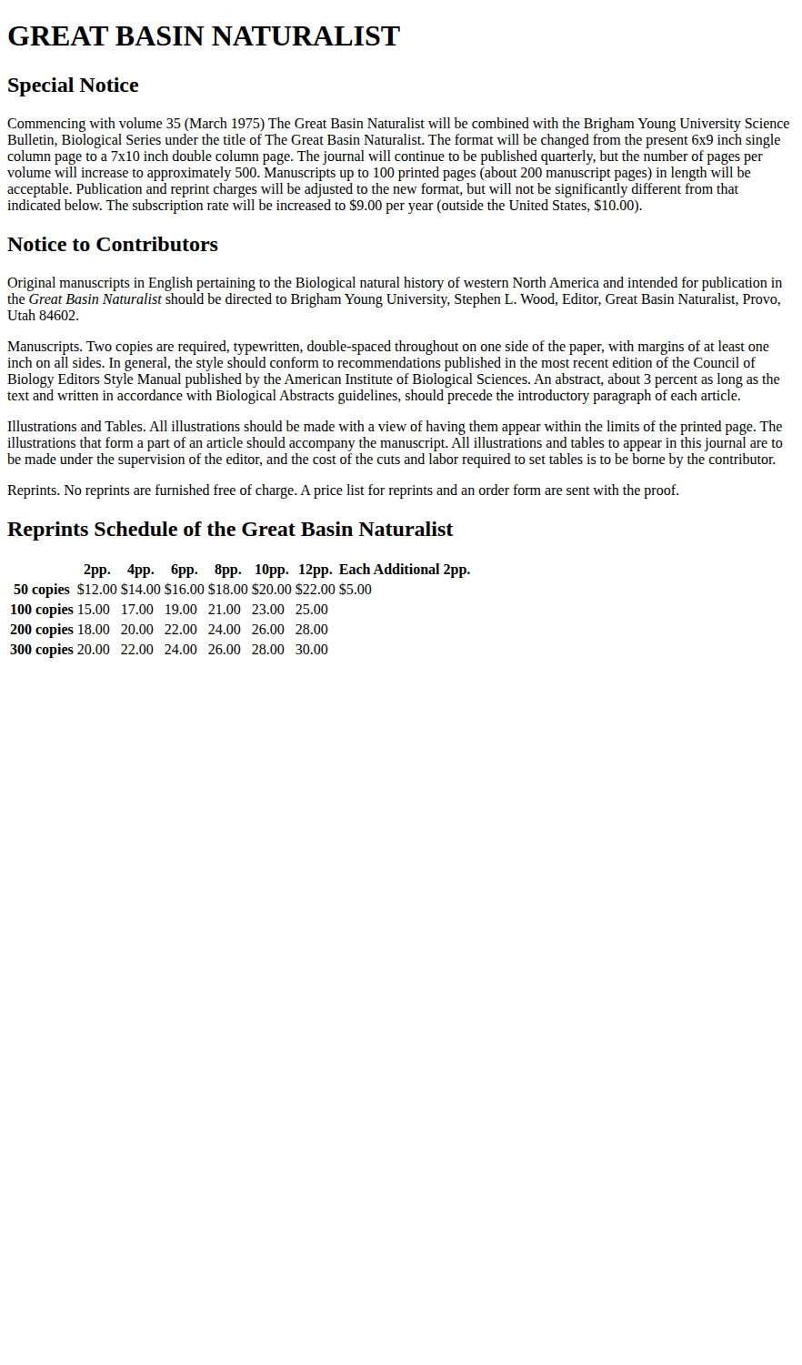GREAT BASIN NATURALIST
Special Notice
Commencing with volume 35 (March 1975) The Great Basin Naturalist will be combined with the Brigham Young University Science Bulletin, Biological Series under the title of The Great Basin Naturalist. The format will be changed from the present 6x9 inch single column page to a 7x10 inch double column page. The journal will continue to be published quarterly, but the number of pages per volume will increase to approximately 500. Manuscripts up to 100 printed pages (about 200 manuscript pages) in length will be acceptable. Publication and reprint charges will be adjusted to the new format, but will not be significantly different from that indicated below. The subscription rate will be increased to $9.00 per year (outside the United States, $10.00).
Notice to Contributors
Original manuscripts in English pertaining to the Biological natural history of western North America and intended for publication in the Great Basin Naturalist should be directed to Brigham Young University, Stephen L. Wood, Editor, Great Basin Naturalist, Provo, Utah 84602.
Manuscripts. Two copies are required, typewritten, double-spaced throughout on one side of the paper, with margins of at least one inch on all sides. In general, the style should conform to recommendations published in the most recent edition of the Council of Biology Editors Style Manual published by the American Institute of Biological Sciences. An abstract, about 3 percent as long as the text and written in accordance with Biological Abstracts guidelines, should precede the introductory paragraph of each article.
Illustrations and Tables. All illustrations should be made with a view of having them appear within the limits of the printed page. The illustrations that form a part of an article should accompany the manuscript. All illustrations and tables to appear in this journal are to be made under the supervision of the editor, and the cost of the cuts and labor required to set tables is to be borne by the contributor.
Reprints. No reprints are furnished free of charge. A price list for reprints and an order form are sent with the proof.
Reprints Schedule of the Great Basin Naturalist
| | 2pp. | 4pp. | 6pp. | 8pp. | 10pp. | 12pp. | Each Additional 2pp. |
| --- | --- | --- | --- | --- | --- | --- | --- |
| 50 copies | $12.00 | $14.00 | $16.00 | $18.00 | $20.00 | $22.00 | $5.00 |
| 100 copies | 15.00 | 17.00 | 19.00 | 21.00 | 23.00 | 25.00 | |
| 200 copies | 18.00 | 20.00 | 22.00 | 24.00 | 26.00 | 28.00 | |
| 300 copies | 20.00 | 22.00 | 24.00 | 26.00 | 28.00 | 30.00 | |